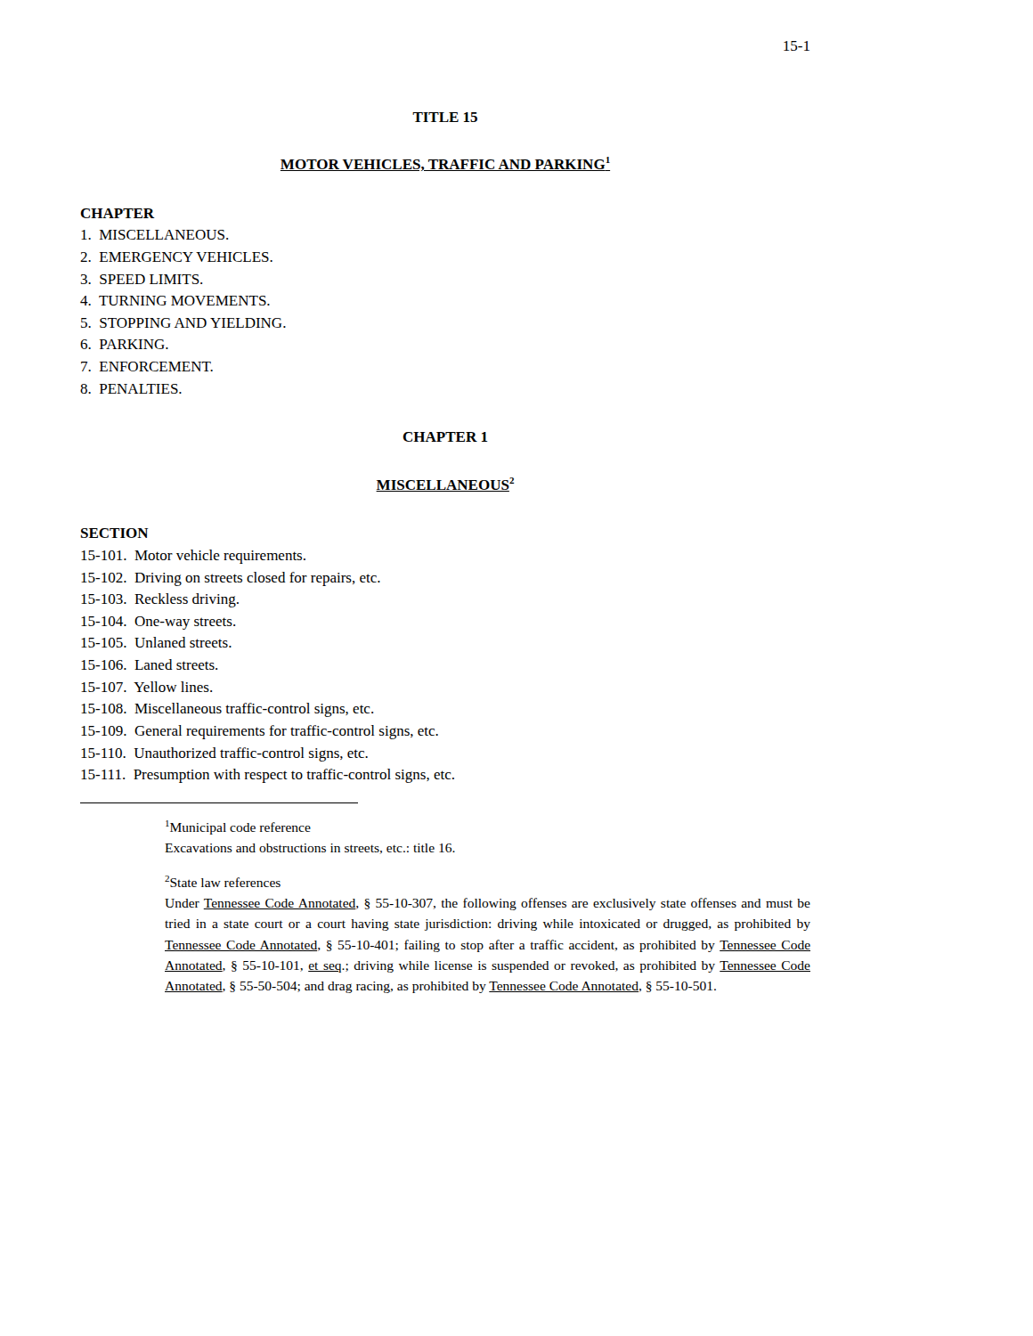15-1
TITLE 15
MOTOR VEHICLES, TRAFFIC AND PARKING1
CHAPTER
1. MISCELLANEOUS.
2. EMERGENCY VEHICLES.
3. SPEED LIMITS.
4. TURNING MOVEMENTS.
5. STOPPING AND YIELDING.
6. PARKING.
7. ENFORCEMENT.
8. PENALTIES.
CHAPTER 1
MISCELLANEOUS2
SECTION
15-101. Motor vehicle requirements.
15-102. Driving on streets closed for repairs, etc.
15-103. Reckless driving.
15-104. One-way streets.
15-105. Unlaned streets.
15-106. Laned streets.
15-107. Yellow lines.
15-108. Miscellaneous traffic-control signs, etc.
15-109. General requirements for traffic-control signs, etc.
15-110. Unauthorized traffic-control signs, etc.
15-111. Presumption with respect to traffic-control signs, etc.
1Municipal code reference
Excavations and obstructions in streets, etc.: title 16.
2State law references
Under Tennessee Code Annotated, § 55-10-307, the following offenses are exclusively state offenses and must be tried in a state court or a court having state jurisdiction: driving while intoxicated or drugged, as prohibited by Tennessee Code Annotated, § 55-10-401; failing to stop after a traffic accident, as prohibited by Tennessee Code Annotated, § 55-10-101, et seq.; driving while license is suspended or revoked, as prohibited by Tennessee Code Annotated, § 55-50-504; and drag racing, as prohibited by Tennessee Code Annotated, § 55-10-501.